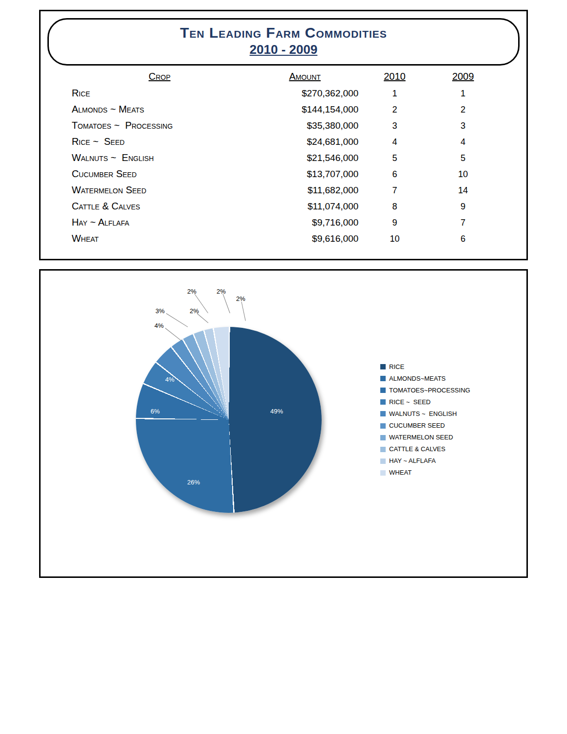Ten Leading Farm Commodities
2010 - 2009
| Crop | Amount | 2010 | 2009 |
| --- | --- | --- | --- |
| Rice | $270,362,000 | 1 | 1 |
| Almonds ~ Meats | $144,154,000 | 2 | 2 |
| Tomatoes ~ Processing | $35,380,000 | 3 | 3 |
| Rice ~ Seed | $24,681,000 | 4 | 4 |
| Walnuts ~ English | $21,546,000 | 5 | 5 |
| Cucumber Seed | $13,707,000 | 6 | 10 |
| Watermelon Seed | $11,682,000 | 7 | 14 |
| Cattle & Calves | $11,074,000 | 8 | 9 |
| Hay ~ Alflafa | $9,716,000 | 9 | 7 |
| Wheat | $9,616,000 | 10 | 6 |
49% 26% 6% 4% 4%
3%
2%
2%
2%
2%
RICE
ALMONDS~MEATS
TOMATOES~PROCESSING
RICE ~ SEED
WALNUTS ~ ENGLISH
CUCUMBER SEED
WATERMELON SEED
CATTLE & CALVES
HAY ~ ALFLAFA
WHEAT